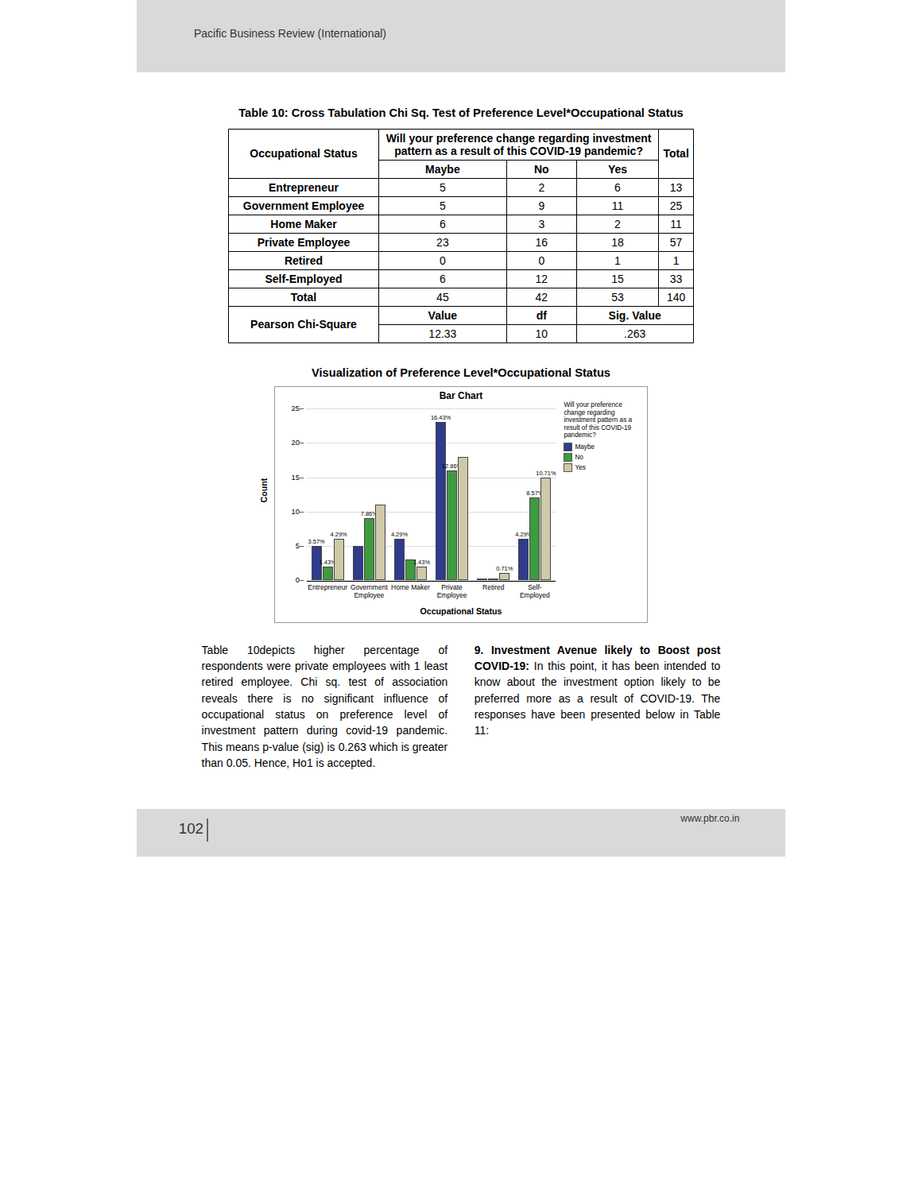Pacific Business Review (International)
Table 10: Cross Tabulation Chi Sq. Test of Preference Level*Occupational Status
| Occupational Status | Will your preference change regarding investment pattern as a result of this COVID-19 pandemic? | Total |
| --- | --- | --- |
| Maybe | No | Yes |
| Entrepreneur | 5 | 2 | 6 | 13 |
| Government Employee | 5 | 9 | 11 | 25 |
| Home Maker | 6 | 3 | 2 | 11 |
| Private Employee | 23 | 16 | 18 | 57 |
| Retired | 0 | 0 | 1 | 1 |
| Self-Employed | 6 | 12 | 15 | 33 |
| Total | 45 | 42 | 53 | 140 |
| Pearson Chi-Square | Value | df | Sig. Value |
| 12.33 | 10 | .263 |
Visualization of Preference Level*Occupational Status
Bar Chart
Will your preference change regarding investment pattern as a result of this COVID-19 pandemic?
Maybe
No
Yes
Count
25–
20–
15–
10–
5–
0–
3.57%
1.43%
4.29%
7.86%
4.29%
1.43%
16.43%
12.86%
0.71%
4.29%
8.57%
10.71%
Entrepreneur
Government Employee
Home Maker
Private Employee
Retired
Self-Employed
Occupational Status
Table 10depicts higher percentage of respondents were private employees with 1 least retired employee. Chi sq. test of association reveals there is no significant influence of occupational status on preference level of investment pattern during covid-19 pandemic. This means p-value (sig) is 0.263 which is greater than 0.05. Hence, Ho1 is accepted.
9. Investment Avenue likely to Boost post COVID-19: In this point, it has been intended to know about the investment option likely to be preferred more as a result of COVID-19. The responses have been presented below in Table 11:
102
www.pbr.co.in